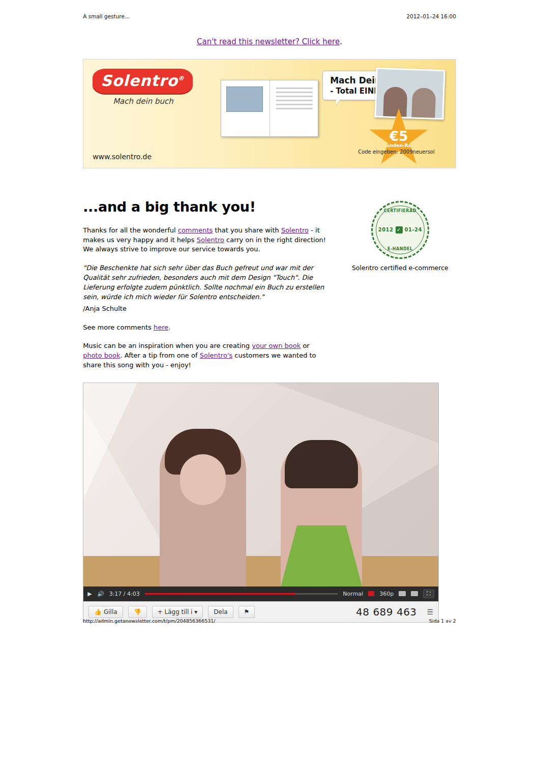A small gesture... 2012–01–24 16:00
Can't read this newsletter? Click here.
Solentro®
Mach dein buch
Mach Dein Buch!- Total EINFACH!
€5 Neukunden-Rabatt!
Code eingeben: 2009neuersol
www.solentro.de
...and a big thank you!
Thanks for all the wonderful comments that you share with Solentro - it makes us very happy and it helps Solentro carry on in the right direction! We always strive to improve our service towards you.
"Die Beschenkte hat sich sehr über das Buch gefreut und war mit der Qualität sehr zufrieden, besonders auch mit dem Design "Touch". Die Lieferung erfolgte zudem pünktlich. Sollte nochmal ein Buch zu erstellen sein, würde ich mich wieder für Solentro entscheiden."
/Anja Schulte
See more comments here.
Music can be an inspiration when you are creating your own book or photo book. After a tip from one of Solentro's customers we wanted to share this song with you - enjoy!
CERTIFIERAD
2012✓01-24
E-HANDEL
Solentro certified e-commerce
▶ 🔊 3:17 / 4:03 Normal 360p ⛶
👍 Gilla 👎 + Lägg till i ▾ Dela ⚑ 48 689 463 ☰
http://admin.getanewsletter.com/t/pm/204856366531/ Sida 1 av 2